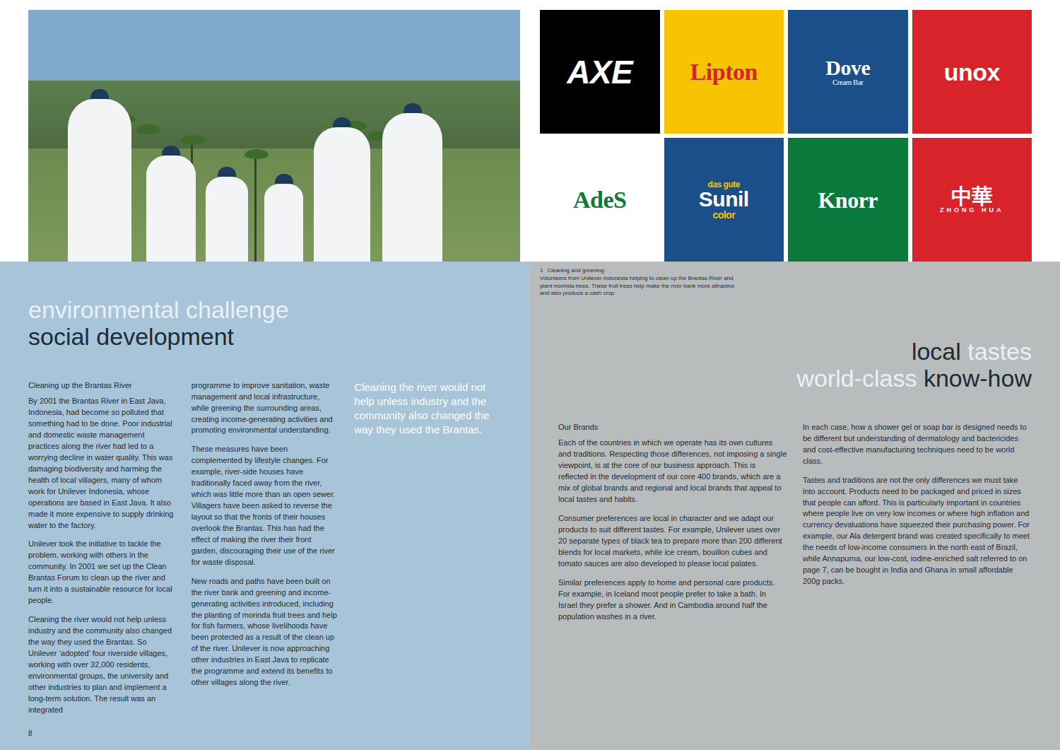1
environmental challenge
social development
Cleaning up the Brantas River
By 2001 the Brantas River in East Java, Indonesia, had become so polluted that something had to be done. Poor industrial and domestic waste management practices along the river had led to a worrying decline in water quality. This was damaging biodiversity and harming the health of local villagers, many of whom work for Unilever Indonesia, whose operations are based in East Java. It also made it more expensive to supply drinking water to the factory.
Unilever took the initiative to tackle the problem, working with others in the community. In 2001 we set up the Clean Brantas Forum to clean up the river and turn it into a sustainable resource for local people.
Cleaning the river would not help unless industry and the community also changed the way they used the Brantas. So Unilever ‘adopted’ four riverside villages, working with over 32,000 residents, environmental groups, the university and other industries to plan and implement a long-term solution. The result was an integrated
programme to improve sanitation, waste management and local infrastructure, while greening the surrounding areas, creating income-generating activities and promoting environmental understanding.
These measures have been complemented by lifestyle changes. For example, river-side houses have traditionally faced away from the river, which was little more than an open sewer. Villagers have been asked to reverse the layout so that the fronts of their houses overlook the Brantas. This has had the effect of making the river their front garden, discouraging their use of the river for waste disposal.
New roads and paths have been built on the river bank and greening and income-generating activities introduced, including the planting of morinda fruit trees and help for fish farmers, whose livelihoods have been protected as a result of the clean up of the river. Unilever is now approaching other industries in East Java to replicate the programme and extend its benefits to other villages along the river.
Cleaning the river would not help unless industry and the community also changed the way they used the Brantas.
8
AXE
Lipton
DoveCream Bar
unox
AdeS
das gute Sunilcolor
Knorr
中華ZHONG HUA
1 Cleaning and greening
Volunteers from Unilever Indonesia helping to clean up the Brantas River and plant morinda trees. These fruit trees help make the river bank more attractive and also produce a cash crop.
local tastes
world-class know-how
Our Brands
Each of the countries in which we operate has its own cultures and traditions. Respecting those differences, not imposing a single viewpoint, is at the core of our business approach. This is reflected in the development of our core 400 brands, which are a mix of global brands and regional and local brands that appeal to local tastes and habits.
Consumer preferences are local in character and we adapt our products to suit different tastes. For example, Unilever uses over 20 separate types of black tea to prepare more than 200 different blends for local markets, while ice cream, bouillon cubes and tomato sauces are also developed to please local palates.
Similar preferences apply to home and personal care products. For example, in Iceland most people prefer to take a bath. In Israel they prefer a shower. And in Cambodia around half the population washes in a river.
In each case, how a shower gel or soap bar is designed needs to be different but understanding of dermatology and bactericides and cost-effective manufacturing techniques need to be world class.
Tastes and traditions are not the only differences we must take into account. Products need to be packaged and priced in sizes that people can afford. This is particularly important in countries where people live on very low incomes or where high inflation and currency devaluations have squeezed their purchasing power. For example, our Ala detergent brand was created specifically to meet the needs of low-income consumers in the north east of Brazil, while Annapurna, our low-cost, iodine-enriched salt referred to on page 7, can be bought in India and Ghana in small affordable 200g packs.